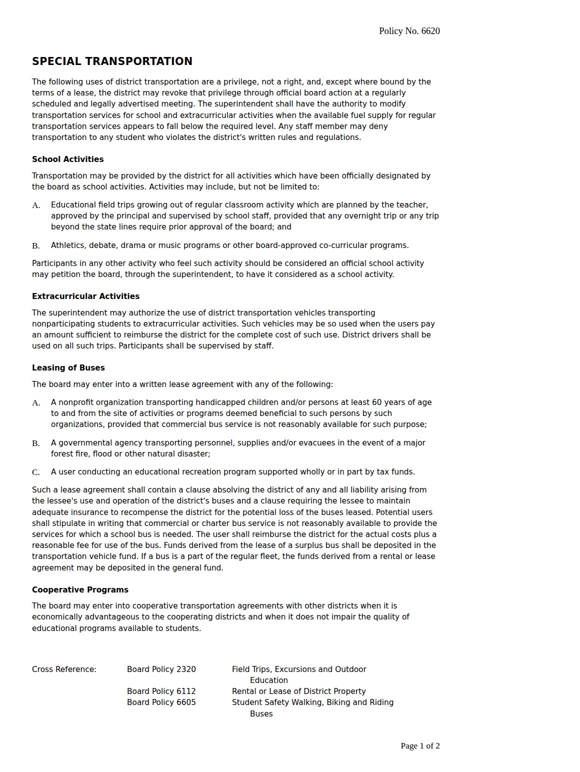Policy No. 6620
SPECIAL TRANSPORTATION
The following uses of district transportation are a privilege, not a right, and, except where bound by the terms of a lease, the district may revoke that privilege through official board action at a regularly scheduled and legally advertised meeting. The superintendent shall have the authority to modify transportation services for school and extracurricular activities when the available fuel supply for regular transportation services appears to fall below the required level. Any staff member may deny transportation to any student who violates the district's written rules and regulations.
School Activities
Transportation may be provided by the district for all activities which have been officially designated by the board as school activities. Activities may include, but not be limited to:
Educational field trips growing out of regular classroom activity which are planned by the teacher, approved by the principal and supervised by school staff, provided that any overnight trip or any trip beyond the state lines require prior approval of the board; and
Athletics, debate, drama or music programs or other board-approved co-curricular programs.
Participants in any other activity who feel such activity should be considered an official school activity may petition the board, through the superintendent, to have it considered as a school activity.
Extracurricular Activities
The superintendent may authorize the use of district transportation vehicles transporting nonparticipating students to extracurricular activities. Such vehicles may be so used when the users pay an amount sufficient to reimburse the district for the complete cost of such use. District drivers shall be used on all such trips. Participants shall be supervised by staff.
Leasing of Buses
The board may enter into a written lease agreement with any of the following:
A nonprofit organization transporting handicapped children and/or persons at least 60 years of age to and from the site of activities or programs deemed beneficial to such persons by such organizations, provided that commercial bus service is not reasonably available for such purpose;
A governmental agency transporting personnel, supplies and/or evacuees in the event of a major forest fire, flood or other natural disaster;
A user conducting an educational recreation program supported wholly or in part by tax funds.
Such a lease agreement shall contain a clause absolving the district of any and all liability arising from the lessee's use and operation of the district's buses and a clause requiring the lessee to maintain adequate insurance to recompense the district for the potential loss of the buses leased. Potential users shall stipulate in writing that commercial or charter bus service is not reasonably available to provide the services for which a school bus is needed. The user shall reimburse the district for the actual costs plus a reasonable fee for use of the bus. Funds derived from the lease of a surplus bus shall be deposited in the transportation vehicle fund. If a bus is a part of the regular fleet, the funds derived from a rental or lease agreement may be deposited in the general fund.
Cooperative Programs
The board may enter into cooperative transportation agreements with other districts when it is economically advantageous to the cooperating districts and when it does not impair the quality of educational programs available to students.
| Cross Reference: | Board Policy 2320 | Field Trips, Excursions and Outdoor Education |
| | Board Policy 6112 | Rental or Lease of District Property |
| | Board Policy 6605 | Student Safety Walking, Biking and Riding Buses |
Page 1 of 2